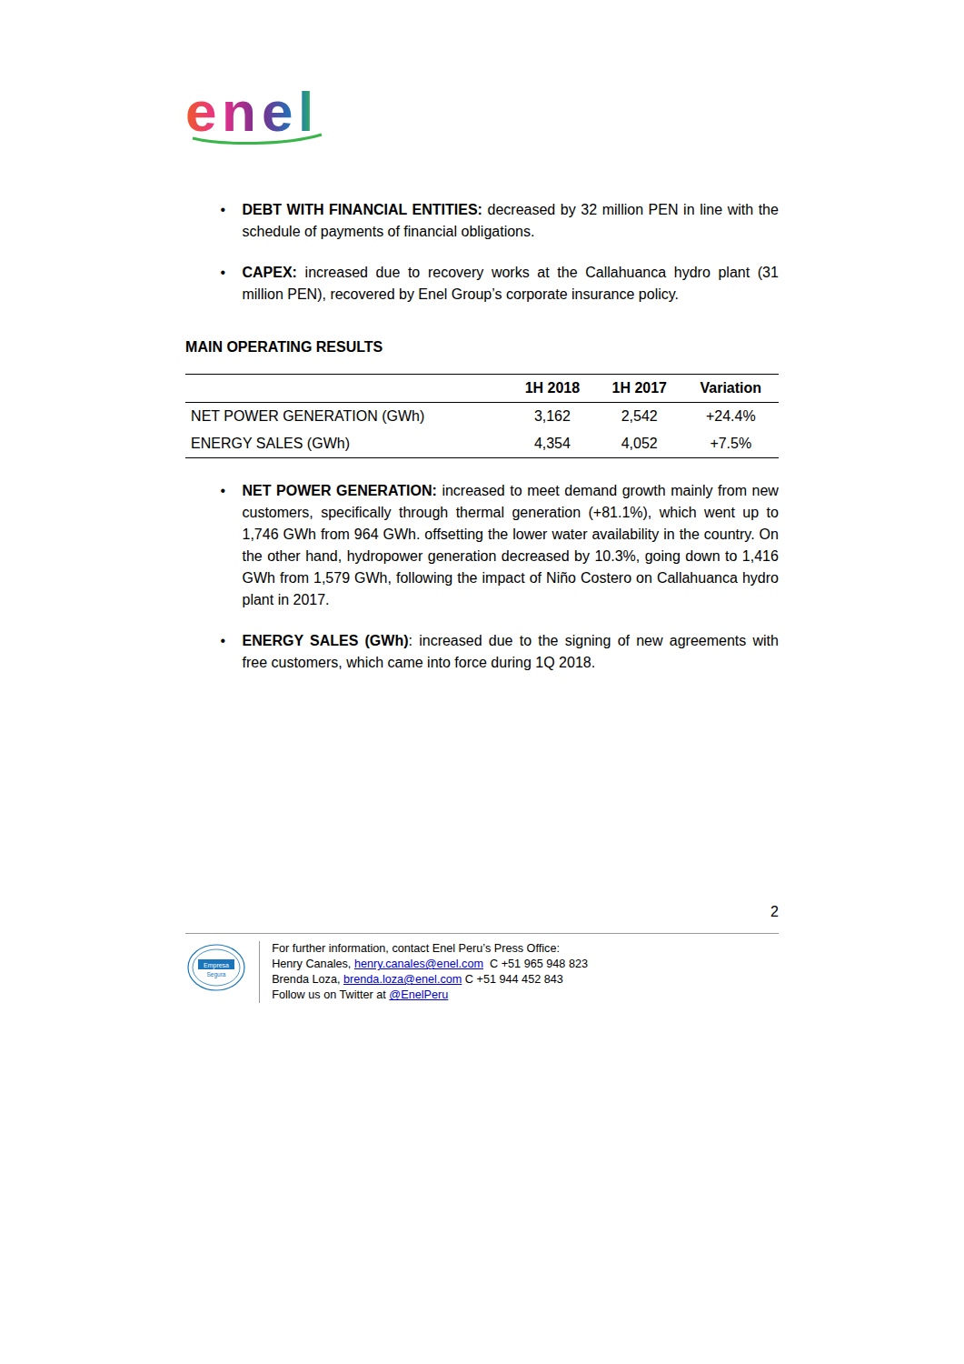e n e l
DEBT WITH FINANCIAL ENTITIES: decreased by 32 million PEN in line with the schedule of payments of financial obligations.
CAPEX: increased due to recovery works at the Callahuanca hydro plant (31 million PEN), recovered by Enel Group’s corporate insurance policy.
MAIN OPERATING RESULTS
| | 1H 2018 | 1H 2017 | Variation |
| --- | --- | --- | --- |
| NET POWER GENERATION (GWh) | 3,162 | 2,542 | +24.4% |
| ENERGY SALES (GWh) | 4,354 | 4,052 | +7.5% |
NET POWER GENERATION: increased to meet demand growth mainly from new customers, specifically through thermal generation (+81.1%), which went up to 1,746 GWh from 964 GWh. offsetting the lower water availability in the country. On the other hand, hydropower generation decreased by 10.3%, going down to 1,416 GWh from 1,579 GWh, following the impact of Niño Costero on Callahuanca hydro plant in 2017.
ENERGY SALES (GWh): increased due to the signing of new agreements with free customers, which came into force during 1Q 2018.
2
Empresa Segura
For further information, contact Enel Peru’s Press Office:
Henry Canales, henry.canales@enel.com C +51 965 948 823
Brenda Loza, brenda.loza@enel.com C +51 944 452 843
Follow us on Twitter at @EnelPeru